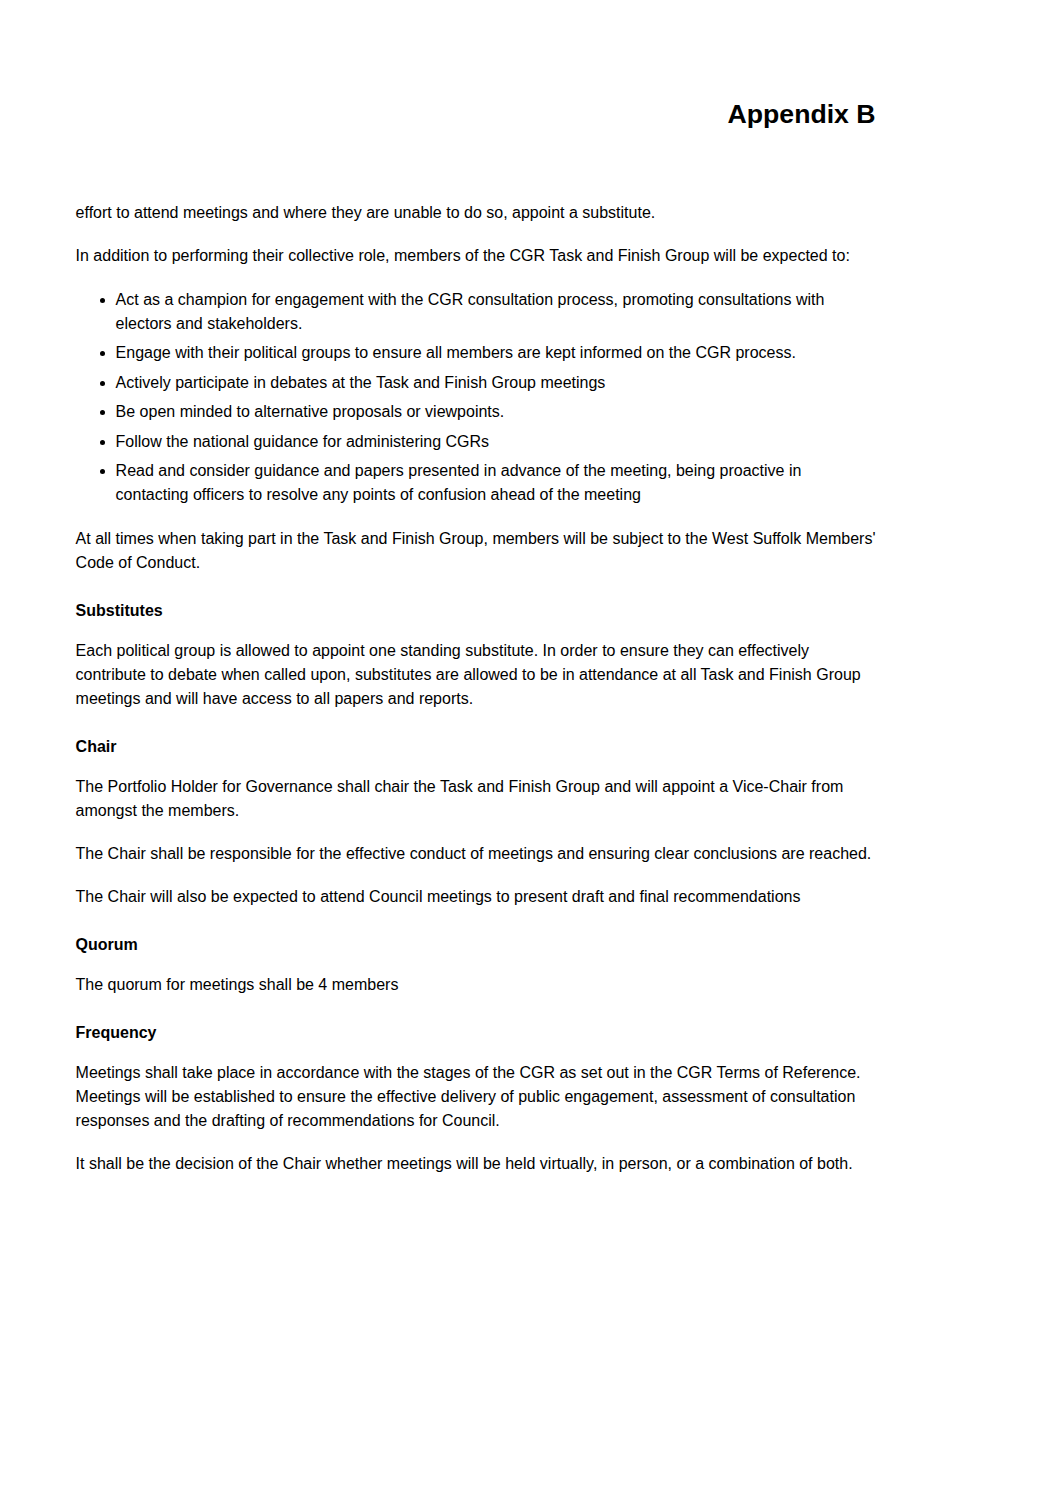Appendix B
effort to attend meetings and where they are unable to do so, appoint a substitute.
In addition to performing their collective role, members of the CGR Task and Finish Group will be expected to:
Act as a champion for engagement with the CGR consultation process, promoting consultations with electors and stakeholders.
Engage with their political groups to ensure all members are kept informed on the CGR process.
Actively participate in debates at the Task and Finish Group meetings
Be open minded to alternative proposals or viewpoints.
Follow the national guidance for administering CGRs
Read and consider guidance and papers presented in advance of the meeting, being proactive in contacting officers to resolve any points of confusion ahead of the meeting
At all times when taking part in the Task and Finish Group, members will be subject to the West Suffolk Members' Code of Conduct.
Substitutes
Each political group is allowed to appoint one standing substitute. In order to ensure they can effectively contribute to debate when called upon, substitutes are allowed to be in attendance at all Task and Finish Group meetings and will have access to all papers and reports.
Chair
The Portfolio Holder for Governance shall chair the Task and Finish Group and will appoint a Vice-Chair from amongst the members.
The Chair shall be responsible for the effective conduct of meetings and ensuring clear conclusions are reached.
The Chair will also be expected to attend Council meetings to present draft and final recommendations
Quorum
The quorum for meetings shall be 4 members
Frequency
Meetings shall take place in accordance with the stages of the CGR as set out in the CGR Terms of Reference. Meetings will be established to ensure the effective delivery of public engagement, assessment of consultation responses and the drafting of recommendations for Council.
It shall be the decision of the Chair whether meetings will be held virtually, in person, or a combination of both.